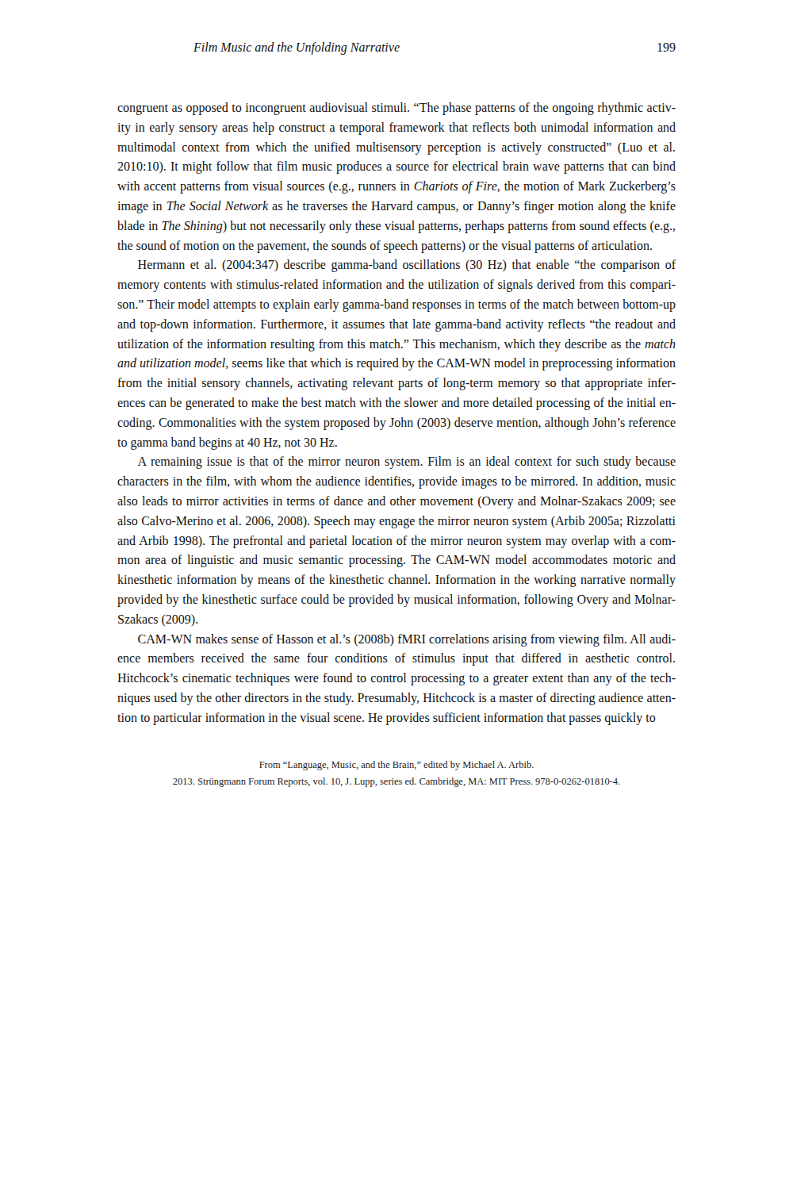Film Music and the Unfolding Narrative
199
congruent as opposed to incongruent audiovisual stimuli. “The phase patterns of the ongoing rhythmic activity in early sensory areas help construct a temporal framework that reflects both unimodal information and multimodal context from which the unified multisensory perception is actively constructed” (Luo et al. 2010:10). It might follow that film music produces a source for electrical brain wave patterns that can bind with accent patterns from visual sources (e.g., runners in Chariots of Fire, the motion of Mark Zuckerberg’s image in The Social Network as he traverses the Harvard campus, or Danny’s finger motion along the knife blade in The Shining) but not necessarily only these visual patterns, perhaps patterns from sound effects (e.g., the sound of motion on the pavement, the sounds of speech patterns) or the visual patterns of articulation.
Hermann et al. (2004:347) describe gamma-band oscillations (30 Hz) that enable “the comparison of memory contents with stimulus-related information and the utilization of signals derived from this comparison.” Their model attempts to explain early gamma-band responses in terms of the match between bottom-up and top-down information. Furthermore, it assumes that late gamma-band activity reflects “the readout and utilization of the information resulting from this match.” This mechanism, which they describe as the match and utilization model, seems like that which is required by the CAM-WN model in preprocessing information from the initial sensory channels, activating relevant parts of long-term memory so that appropriate inferences can be generated to make the best match with the slower and more detailed processing of the initial encoding. Commonalities with the system proposed by John (2003) deserve mention, although John’s reference to gamma band begins at 40 Hz, not 30 Hz.
A remaining issue is that of the mirror neuron system. Film is an ideal context for such study because characters in the film, with whom the audience identifies, provide images to be mirrored. In addition, music also leads to mirror activities in terms of dance and other movement (Overy and Molnar-Szakacs 2009; see also Calvo-Merino et al. 2006, 2008). Speech may engage the mirror neuron system (Arbib 2005a; Rizzolatti and Arbib 1998). The prefrontal and parietal location of the mirror neuron system may overlap with a common area of linguistic and music semantic processing. The CAM-WN model accommodates motoric and kinesthetic information by means of the kinesthetic channel. Information in the working narrative normally provided by the kinesthetic surface could be provided by musical information, following Overy and Molnar-Szakacs (2009).
CAM-WN makes sense of Hasson et al.’s (2008b) fMRI correlations arising from viewing film. All audience members received the same four conditions of stimulus input that differed in aesthetic control. Hitchcock’s cinematic techniques were found to control processing to a greater extent than any of the techniques used by the other directors in the study. Presumably, Hitchcock is a master of directing audience attention to particular information in the visual scene. He provides sufficient information that passes quickly to
From “Language, Music, and the Brain,” edited by Michael A. Arbib.
2013. Strüngmann Forum Reports, vol. 10, J. Lupp, series ed. Cambridge, MA: MIT Press. 978-0-0262-01810-4.